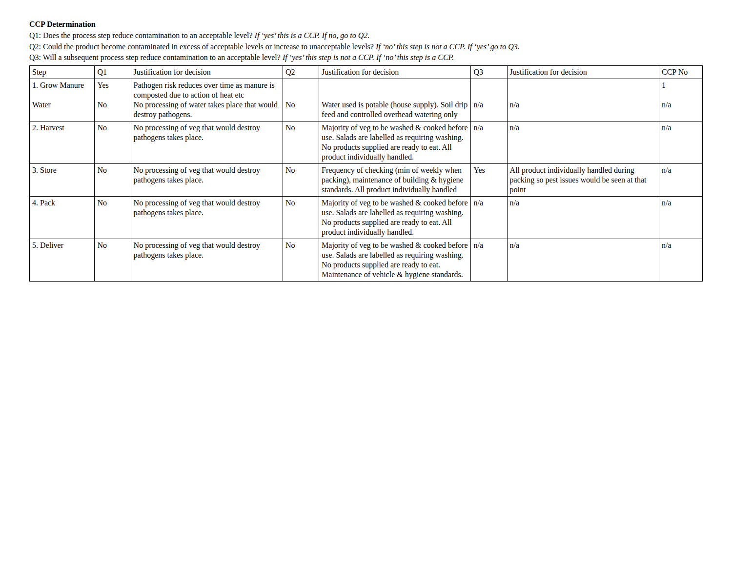CCP Determination
Q1: Does the process step reduce contamination to an acceptable level? If ‘yes’ this is a CCP. If no, go to Q2.
Q2: Could the product become contaminated in excess of acceptable levels or increase to unacceptable levels? If ‘no’ this step is not a CCP. If ‘yes’ go to Q3.
Q3: Will a subsequent process step reduce contamination to an acceptable level? If ‘yes’ this step is not a CCP. If ‘no’ this step is a CCP.
| Step | Q1 | Justification for decision | Q2 | Justification for decision | Q3 | Justification for decision | CCP No |
| --- | --- | --- | --- | --- | --- | --- | --- |
| 1. Grow Manure Water | Yes No | Pathogen risk reduces over time as manure is composted due to action of heat etc No processing of water takes place that would destroy pathogens. | No | Water used is potable (house supply). Soil drip feed and controlled overhead watering only | n/a | n/a | 1 n/a |
| 2. Harvest | No | No processing of veg that would destroy pathogens takes place. | No | Majority of veg to be washed & cooked before use. Salads are labelled as requiring washing. No products supplied are ready to eat. All product individually handled. | n/a | n/a | n/a |
| 3. Store | No | No processing of veg that would destroy pathogens takes place. | No | Frequency of checking (min of weekly when packing), maintenance of building & hygiene standards. All product individually handled | Yes | All product individually handled during packing so pest issues would be seen at that point | n/a |
| 4. Pack | No | No processing of veg that would destroy pathogens takes place. | No | Majority of veg to be washed & cooked before use. Salads are labelled as requiring washing. No products supplied are ready to eat. All product individually handled. | n/a | n/a | n/a |
| 5. Deliver | No | No processing of veg that would destroy pathogens takes place. | No | Majority of veg to be washed & cooked before use. Salads are labelled as requiring washing. No products supplied are ready to eat. Maintenance of vehicle & hygiene standards. | n/a | n/a | n/a |